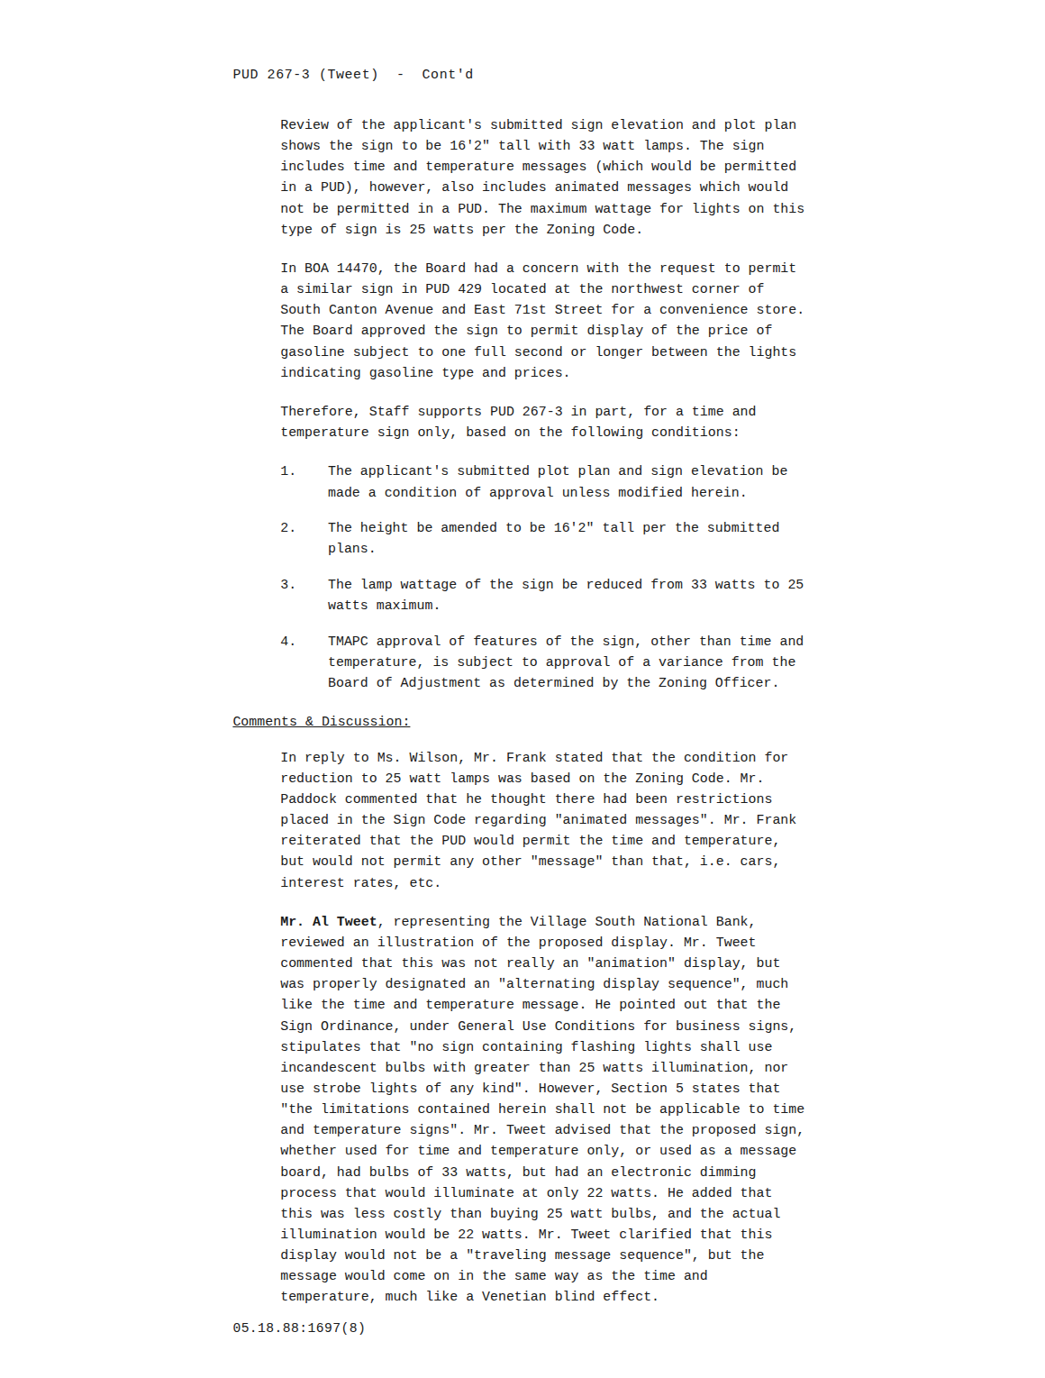PUD 267-3 (Tweet) - Cont'd
Review of the applicant's submitted sign elevation and plot plan shows the sign to be 16'2" tall with 33 watt lamps. The sign includes time and temperature messages (which would be permitted in a PUD), however, also includes animated messages which would not be permitted in a PUD. The maximum wattage for lights on this type of sign is 25 watts per the Zoning Code.
In BOA 14470, the Board had a concern with the request to permit a similar sign in PUD 429 located at the northwest corner of South Canton Avenue and East 71st Street for a convenience store. The Board approved the sign to permit display of the price of gasoline subject to one full second or longer between the lights indicating gasoline type and prices.
Therefore, Staff supports PUD 267-3 in part, for a time and temperature sign only, based on the following conditions:
The applicant's submitted plot plan and sign elevation be made a condition of approval unless modified herein.
The height be amended to be 16'2" tall per the submitted plans.
The lamp wattage of the sign be reduced from 33 watts to 25 watts maximum.
TMAPC approval of features of the sign, other than time and temperature, is subject to approval of a variance from the Board of Adjustment as determined by the Zoning Officer.
Comments & Discussion:
In reply to Ms. Wilson, Mr. Frank stated that the condition for reduction to 25 watt lamps was based on the Zoning Code. Mr. Paddock commented that he thought there had been restrictions placed in the Sign Code regarding "animated messages". Mr. Frank reiterated that the PUD would permit the time and temperature, but would not permit any other "message" than that, i.e. cars, interest rates, etc.
Mr. Al Tweet, representing the Village South National Bank, reviewed an illustration of the proposed display. Mr. Tweet commented that this was not really an "animation" display, but was properly designated an "alternating display sequence", much like the time and temperature message. He pointed out that the Sign Ordinance, under General Use Conditions for business signs, stipulates that "no sign containing flashing lights shall use incandescent bulbs with greater than 25 watts illumination, nor use strobe lights of any kind". However, Section 5 states that "the limitations contained herein shall not be applicable to time and temperature signs". Mr. Tweet advised that the proposed sign, whether used for time and temperature only, or used as a message board, had bulbs of 33 watts, but had an electronic dimming process that would illuminate at only 22 watts. He added that this was less costly than buying 25 watt bulbs, and the actual illumination would be 22 watts. Mr. Tweet clarified that this display would not be a "traveling message sequence", but the message would come on in the same way as the time and temperature, much like a Venetian blind effect.
05.18.88:1697(8)